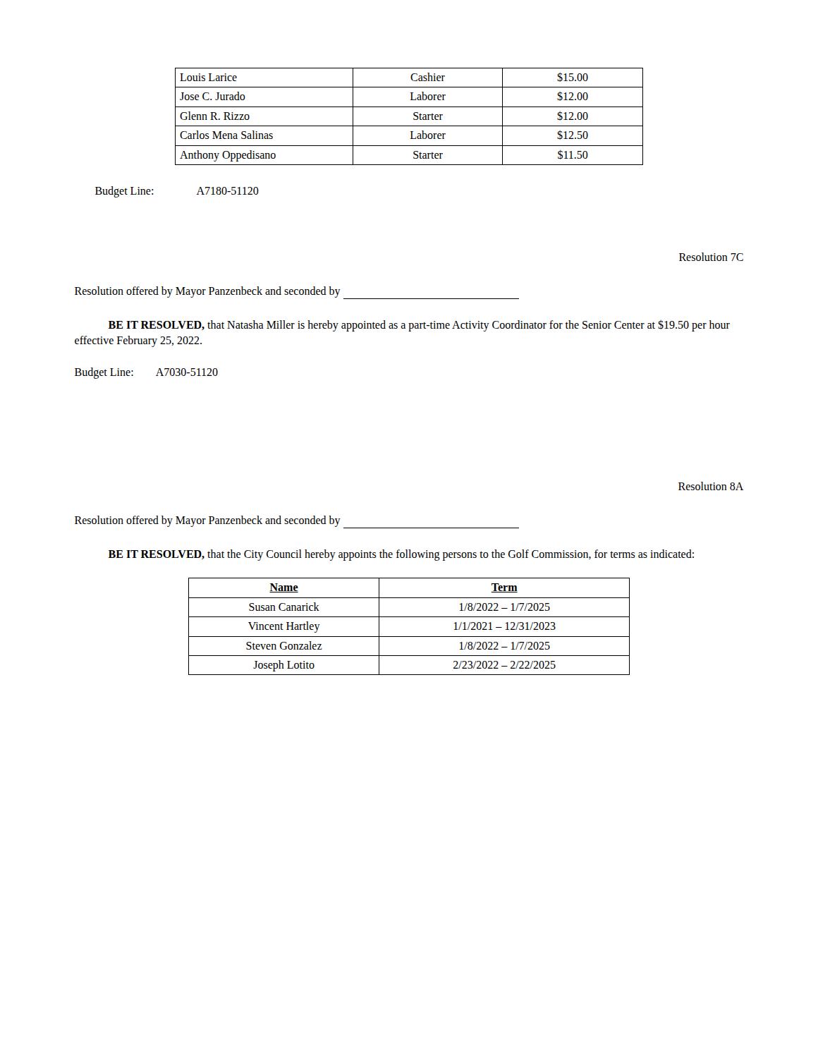| Louis Larice | Cashier | $15.00 |
| Jose C. Jurado | Laborer | $12.00 |
| Glenn R. Rizzo | Starter | $12.00 |
| Carlos Mena Salinas | Laborer | $12.50 |
| Anthony Oppedisano | Starter | $11.50 |
Budget Line: A7180-51120
Resolution 7C
Resolution offered by Mayor Panzenbeck and seconded by
BE IT RESOLVED, that Natasha Miller is hereby appointed as a part-time Activity Coordinator for the Senior Center at $19.50 per hour effective February 25, 2022.
Budget Line: A7030-51120
Resolution 8A
Resolution offered by Mayor Panzenbeck and seconded by
BE IT RESOLVED, that the City Council hereby appoints the following persons to the Golf Commission, for terms as indicated:
| Name | Term |
| --- | --- |
| Susan Canarick | 1/8/2022 – 1/7/2025 |
| Vincent Hartley | 1/1/2021 – 12/31/2023 |
| Steven Gonzalez | 1/8/2022 – 1/7/2025 |
| Joseph Lotito | 2/23/2022 – 2/22/2025 |